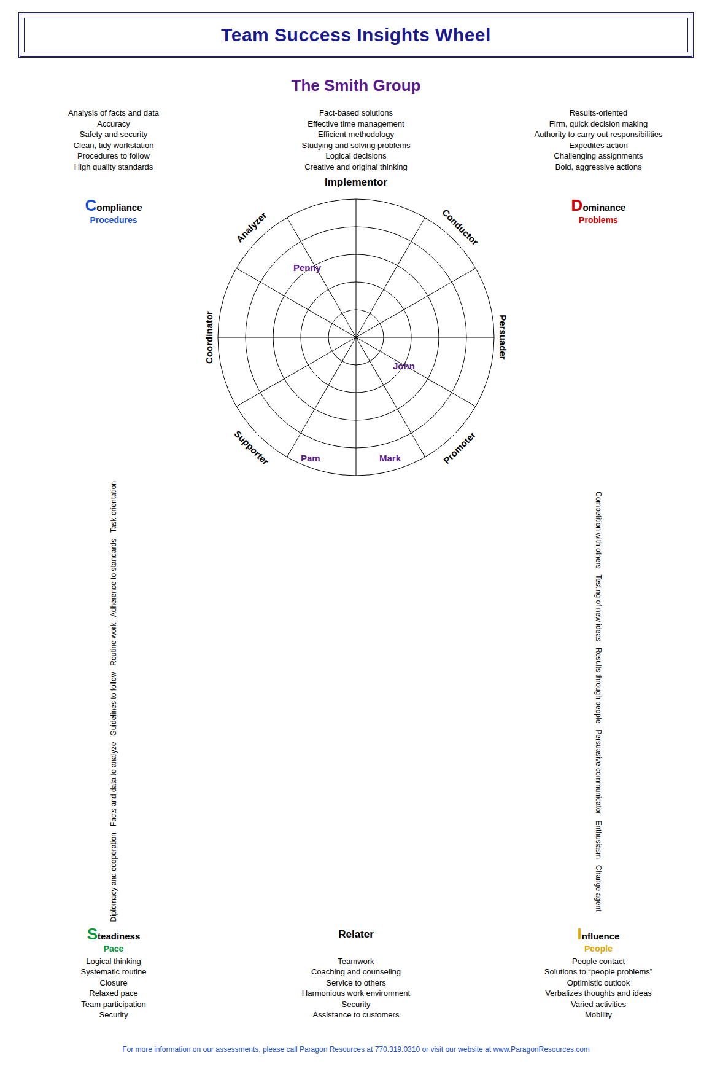Team Success Insights Wheel
The Smith Group
Analysis of facts and data
Accuracy
Safety and security
Clean, tidy workstation
Procedures to follow
High quality standards
Fact-based solutions
Effective time management
Efficient methodology
Studying and solving problems
Logical decisions
Creative and original thinking
Implementor
Results-oriented
Firm, quick decision making
Authority to carry out responsibilities
Expedites action
Challenging assignments
Bold, aggressive actions
Compliance
Procedures
Analyzer Conductor Supporter Promoter Coordinator Persuader Penny John Pam Mark
Dominance
Problems
Diplomacy and cooperation Facts and data to analyze Guidelines to follow Routine work Adherence to standards Task orientation
Competition with others Testing of new ideas Results through people Persuasive communicator Enthusiasm Change agent
Steadiness
Pace
Relater
Influence
People
Logical thinking
Systematic routine
Closure
Relaxed pace
Team participation
Security
Teamwork
Coaching and counseling
Service to others
Harmonious work environment
Security
Assistance to customers
People contact
Solutions to “people problems”
Optimistic outlook
Verbalizes thoughts and ideas
Varied activities
Mobility
For more information on our assessments, please call Paragon Resources at 770.319.0310 or visit our website at www.ParagonResources.com